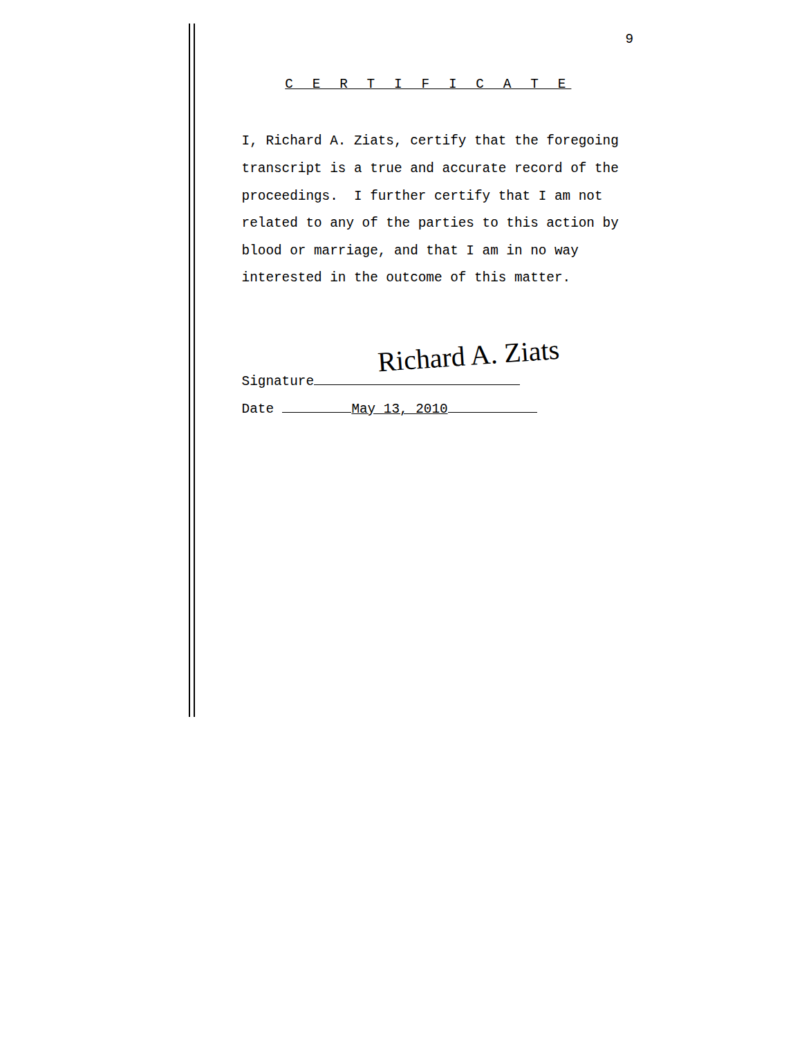9
C E R T I F I C A T E
I, Richard A. Ziats, certify that the foregoing transcript is a true and accurate record of the proceedings. I further certify that I am not related to any of the parties to this action by blood or marriage, and that I am in no way interested in the outcome of this matter.
Richard A. Ziats
Signature
Date May 13, 2010